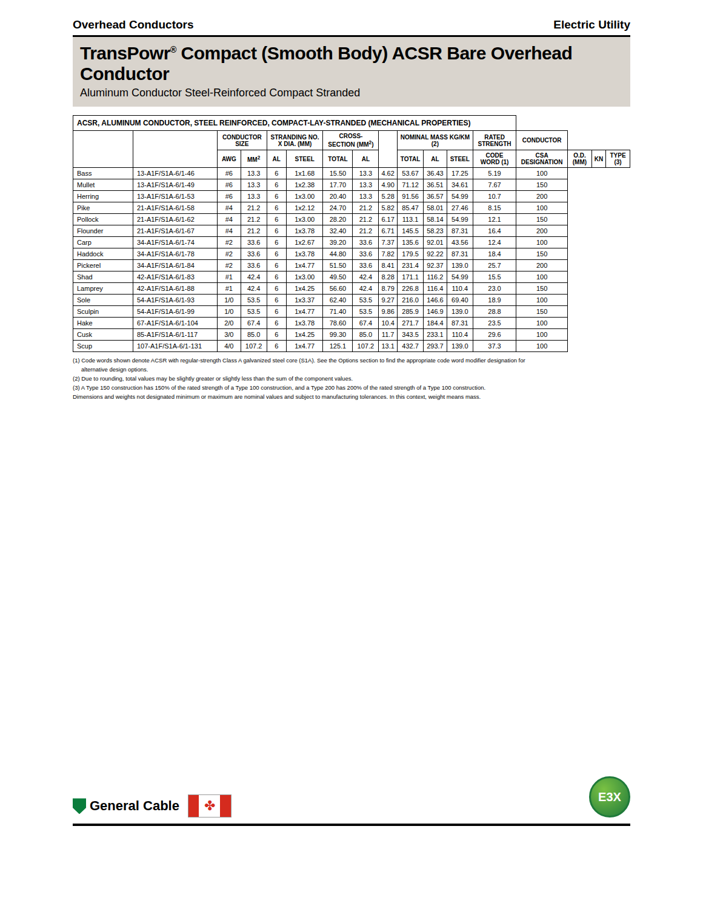Overhead Conductors Electric Utility
TransPowr® Compact (Smooth Body) ACSR Bare Overhead Conductor
Aluminum Conductor Steel-Reinforced Compact Stranded
| ACSR, ALUMINUM CONDUCTOR, STEEL REINFORCED, COMPACT-LAY-STRANDED (MECHANICAL PROPERTIES) |
| --- |
| | | CONDUCTOR SIZE | STRANDING NO. X DIA. (mm) | CROSS-SECTION (mm 2 ) | | NOMINAL MASS KG/KM (2) | RATED STRENGTH | CONDUCTOR |
| AWG | mm 2 | AL | STEEL | TOTAL | AL | TOTAL | AL | STEEL |
| CODE WORD (1) | CSA DESIGNATION | O.D. (mm) | kN | TYPE (3) |
| Bass | 13-A1F/S1A-6/1-46 | #6 | 13.3 | 6 | 1x1.68 | 15.50 | 13.3 | 4.62 | 53.67 | 36.43 | 17.25 | 5.19 | 100 |
| Mullet | 13-A1F/S1A-6/1-49 | #6 | 13.3 | 6 | 1x2.38 | 17.70 | 13.3 | 4.90 | 71.12 | 36.51 | 34.61 | 7.67 | 150 |
| Herring | 13-A1F/S1A-6/1-53 | #6 | 13.3 | 6 | 1x3.00 | 20.40 | 13.3 | 5.28 | 91.56 | 36.57 | 54.99 | 10.7 | 200 |
| Pike | 21-A1F/S1A-6/1-58 | #4 | 21.2 | 6 | 1x2.12 | 24.70 | 21.2 | 5.82 | 85.47 | 58.01 | 27.46 | 8.15 | 100 |
| Pollock | 21-A1F/S1A-6/1-62 | #4 | 21.2 | 6 | 1x3.00 | 28.20 | 21.2 | 6.17 | 113.1 | 58.14 | 54.99 | 12.1 | 150 |
| Flounder | 21-A1F/S1A-6/1-67 | #4 | 21.2 | 6 | 1x3.78 | 32.40 | 21.2 | 6.71 | 145.5 | 58.23 | 87.31 | 16.4 | 200 |
| Carp | 34-A1F/S1A-6/1-74 | #2 | 33.6 | 6 | 1x2.67 | 39.20 | 33.6 | 7.37 | 135.6 | 92.01 | 43.56 | 12.4 | 100 |
| Haddock | 34-A1F/S1A-6/1-78 | #2 | 33.6 | 6 | 1x3.78 | 44.80 | 33.6 | 7.82 | 179.5 | 92.22 | 87.31 | 18.4 | 150 |
| Pickerel | 34-A1F/S1A-6/1-84 | #2 | 33.6 | 6 | 1x4.77 | 51.50 | 33.6 | 8.41 | 231.4 | 92.37 | 139.0 | 25.7 | 200 |
| Shad | 42-A1F/S1A-6/1-83 | #1 | 42.4 | 6 | 1x3.00 | 49.50 | 42.4 | 8.28 | 171.1 | 116.2 | 54.99 | 15.5 | 100 |
| Lamprey | 42-A1F/S1A-6/1-88 | #1 | 42.4 | 6 | 1x4.25 | 56.60 | 42.4 | 8.79 | 226.8 | 116.4 | 110.4 | 23.0 | 150 |
| Sole | 54-A1F/S1A-6/1-93 | 1/0 | 53.5 | 6 | 1x3.37 | 62.40 | 53.5 | 9.27 | 216.0 | 146.6 | 69.40 | 18.9 | 100 |
| Sculpin | 54-A1F/S1A-6/1-99 | 1/0 | 53.5 | 6 | 1x4.77 | 71.40 | 53.5 | 9.86 | 285.9 | 146.9 | 139.0 | 28.8 | 150 |
| Hake | 67-A1F/S1A-6/1-104 | 2/0 | 67.4 | 6 | 1x3.78 | 78.60 | 67.4 | 10.4 | 271.7 | 184.4 | 87.31 | 23.5 | 100 |
| Cusk | 85-A1F/S1A-6/1-117 | 3/0 | 85.0 | 6 | 1x4.25 | 99.30 | 85.0 | 11.7 | 343.5 | 233.1 | 110.4 | 29.6 | 100 |
| Scup | 107-A1F/S1A-6/1-131 | 4/0 | 107.2 | 6 | 1x4.77 | 125.1 | 107.2 | 13.1 | 432.7 | 293.7 | 139.0 | 37.3 | 100 |
(1) Code words shown denote ACSR with regular-strength Class A galvanized steel core (S1A). See the Options section to find the appropriate code word modifier designation for
alternative design options.
(2) Due to rounding, total values may be slightly greater or slightly less than the sum of the component values.
(3) A Type 150 construction has 150% of the rated strength of a Type 100 construction, and a Type 200 has 200% of the rated strength of a Type 100 construction.
Dimensions and weights not designated minimum or maximum are nominal values and subject to manufacturing tolerances. In this context, weight means mass.
General Cable
E3X